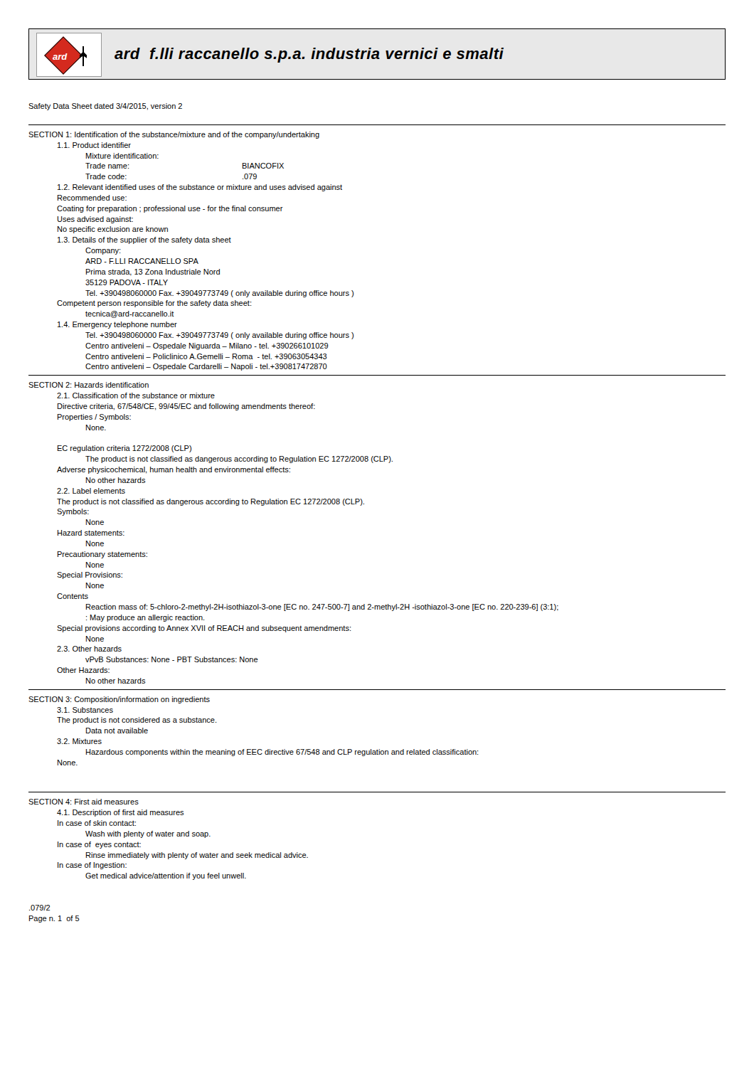ard
ard f.lli raccanello s.p.a. industria vernici e smalti
Safety Data Sheet dated 3/4/2015, version 2
SECTION 1: Identification of the substance/mixture and of the company/undertaking
1.1. Product identifier
Mixture identification:
Trade name: BIANCOFIX
Trade code:.079
1.2. Relevant identified uses of the substance or mixture and uses advised against
Recommended use:
Coating for preparation ; professional use - for the final consumer
Uses advised against:
No specific exclusion are known
1.3. Details of the supplier of the safety data sheet
Company:
ARD - F.LLI RACCANELLO SPA
Prima strada, 13 Zona Industriale Nord
35129 PADOVA - ITALY
Tel. +390498060000 Fax. +39049773749 ( only available during office hours )
Competent person responsible for the safety data sheet:
tecnica@ard-raccanello.it
1.4. Emergency telephone number
Tel. +390498060000 Fax. +39049773749 ( only available during office hours )
Centro antiveleni – Ospedale Niguarda – Milano - tel. +390266101029
Centro antiveleni – Policlinico A.Gemelli – Roma - tel. +39063054343
Centro antiveleni – Ospedale Cardarelli – Napoli - tel.+390817472870
SECTION 2: Hazards identification
2.1. Classification of the substance or mixture
Directive criteria, 67/548/CE, 99/45/EC and following amendments thereof:
Properties / Symbols:
None.
EC regulation criteria 1272/2008 (CLP)
The product is not classified as dangerous according to Regulation EC 1272/2008 (CLP).
Adverse physicochemical, human health and environmental effects:
No other hazards
2.2. Label elements
The product is not classified as dangerous according to Regulation EC 1272/2008 (CLP).
Symbols:
None
Hazard statements:
None
Precautionary statements:
None
Special Provisions:
None
Contents
Reaction mass of: 5-chloro-2-methyl-2H-isothiazol-3-one [EC no. 247-500-7] and 2-methyl-2H -isothiazol-3-one [EC no. 220-239-6] (3:1);
: May produce an allergic reaction.
Special provisions according to Annex XVII of REACH and subsequent amendments:
None
2.3. Other hazards
vPvB Substances: None - PBT Substances: None
Other Hazards:
No other hazards
SECTION 3: Composition/information on ingredients
3.1. Substances
The product is not considered as a substance.
Data not available
3.2. Mixtures
Hazardous components within the meaning of EEC directive 67/548 and CLP regulation and related classification:
None.
SECTION 4: First aid measures
4.1. Description of first aid measures
In case of skin contact:
Wash with plenty of water and soap.
In case of eyes contact:
Rinse immediately with plenty of water and seek medical advice.
In case of Ingestion:
Get medical advice/attention if you feel unwell.
.079/2
Page n. 1 of 5